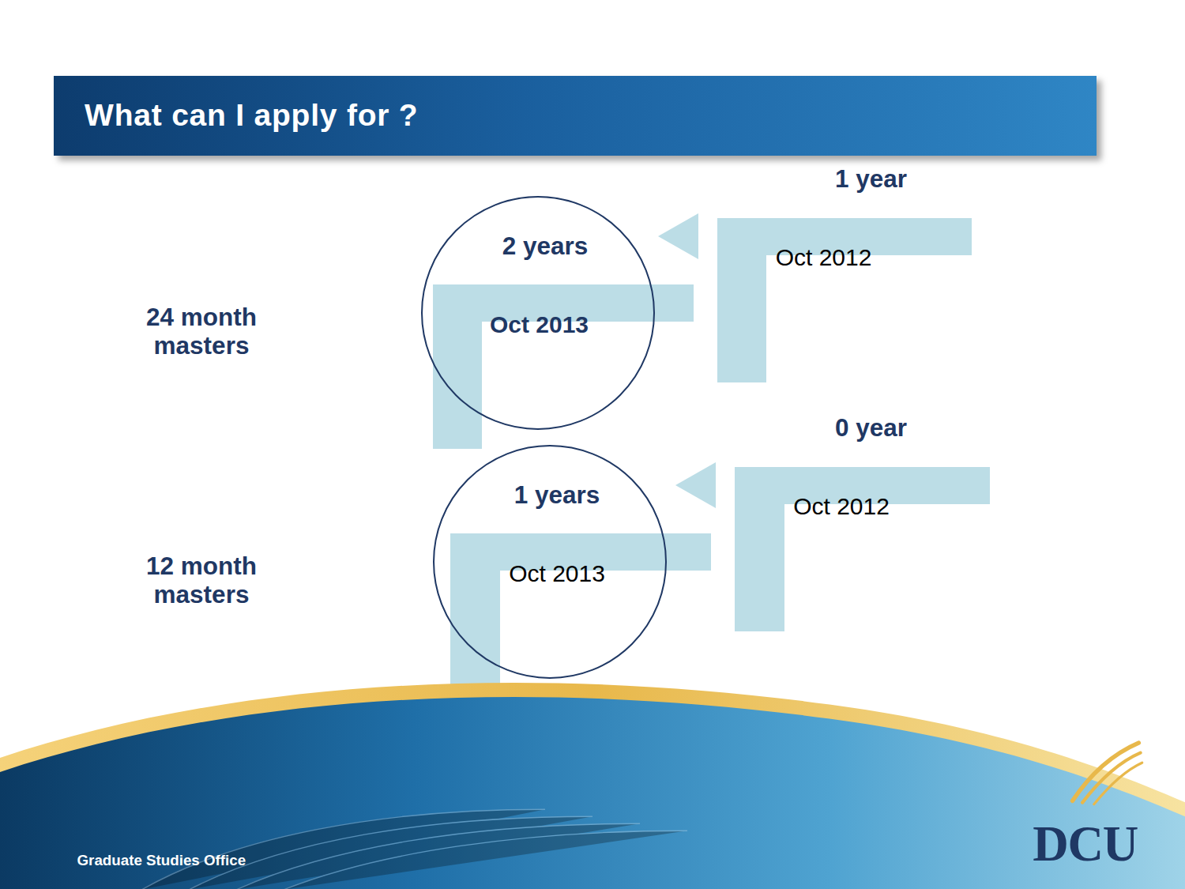What can I apply for ?
1 year
Oct 2012
2 years
Oct 2013
24 month
masters
0 year
Oct 2012
1 years
Oct 2013
12 month
masters
Graduate Studies Office
DCU